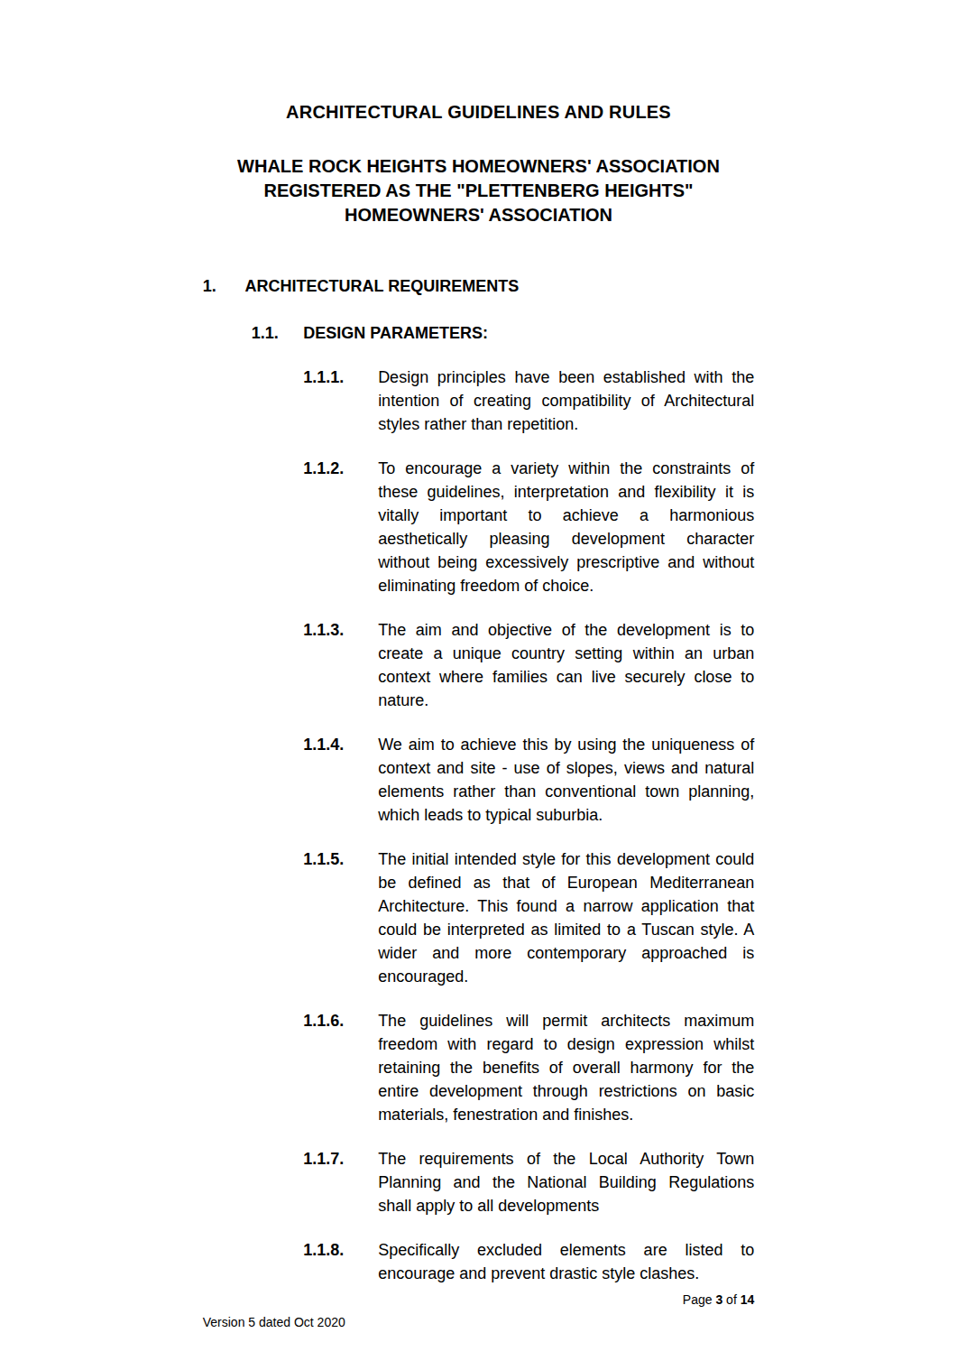ARCHITECTURAL GUIDELINES AND RULES
WHALE ROCK HEIGHTS HOMEOWNERS' ASSOCIATION
REGISTERED AS THE "PLETTENBERG HEIGHTS"
HOMEOWNERS' ASSOCIATION
1. ARCHITECTURAL REQUIREMENTS
1.1. DESIGN PARAMETERS:
1.1.1.
Design principles have been established with the intention of creating compatibility of Architectural styles rather than repetition.
1.1.2.
To encourage a variety within the constraints of these guidelines, interpretation and flexibility it is vitally important to achieve a harmonious aesthetically pleasing development character without being excessively prescriptive and without eliminating freedom of choice.
1.1.3.
The aim and objective of the development is to create a unique country setting within an urban context where families can live securely close to nature.
1.1.4.
We aim to achieve this by using the uniqueness of context and site - use of slopes, views and natural elements rather than conventional town planning, which leads to typical suburbia.
1.1.5.
The initial intended style for this development could be defined as that of European Mediterranean Architecture. This found a narrow application that could be interpreted as limited to a Tuscan style. A wider and more contemporary approached is encouraged.
1.1.6.
The guidelines will permit architects maximum freedom with regard to design expression whilst retaining the benefits of overall harmony for the entire development through restrictions on basic materials, fenestration and finishes.
1.1.7.
The requirements of the Local Authority Town Planning and the National Building Regulations shall apply to all developments
1.1.8.
Specifically excluded elements are listed to encourage and prevent drastic style clashes.
Page 3 of 14
Version 5 dated Oct 2020